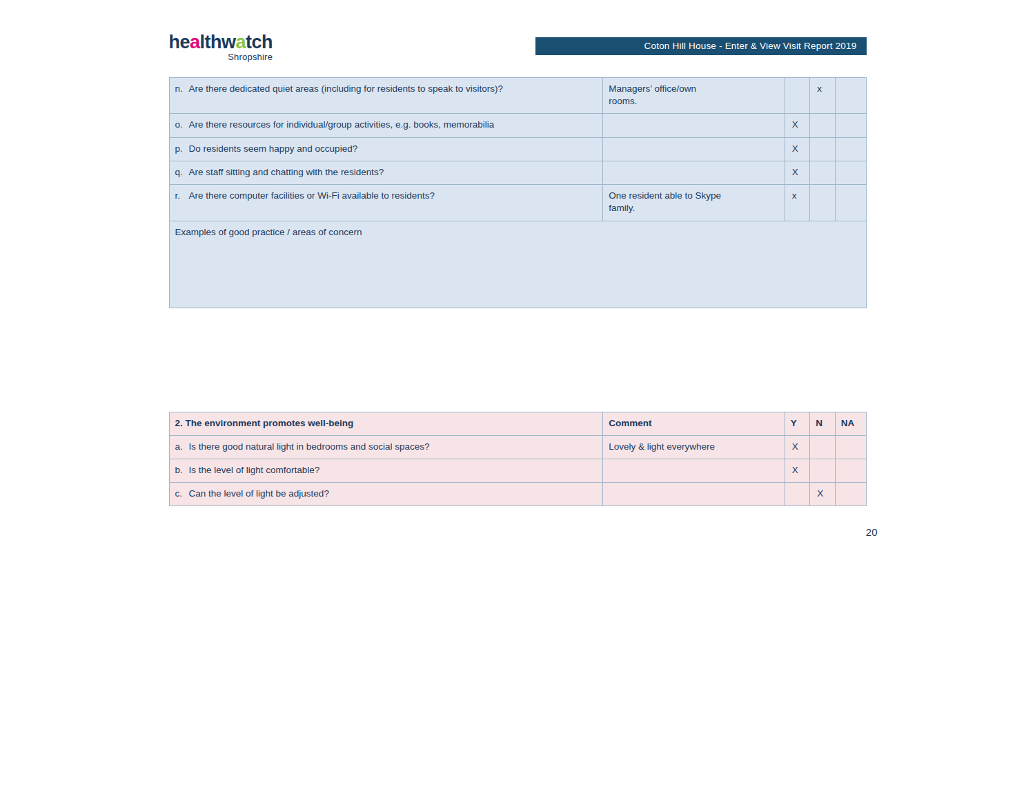healthwatch
Shropshire
Coton Hill House - Enter & View Visit Report 2019
| n. Are there dedicated quiet areas (including for residents to speak to visitors)? | Managers’ office/own rooms. | | x | |
| o. Are there resources for individual/group activities, e.g. books, memorabilia | | X | | |
| p. Do residents seem happy and occupied? | | X | | |
| q. Are staff sitting and chatting with the residents? | | X | | |
| r. Are there computer facilities or Wi-Fi available to residents? | One resident able to Skype family. | x | | |
| Examples of good practice / areas of concern |
| 2. The environment promotes well-being | Comment | Y | N | NA |
| --- | --- | --- | --- | --- |
| a. Is there good natural light in bedrooms and social spaces? | Lovely & light everywhere | X | | |
| b. Is the level of light comfortable? | | X | | |
| c. Can the level of light be adjusted? | | | X | |
20